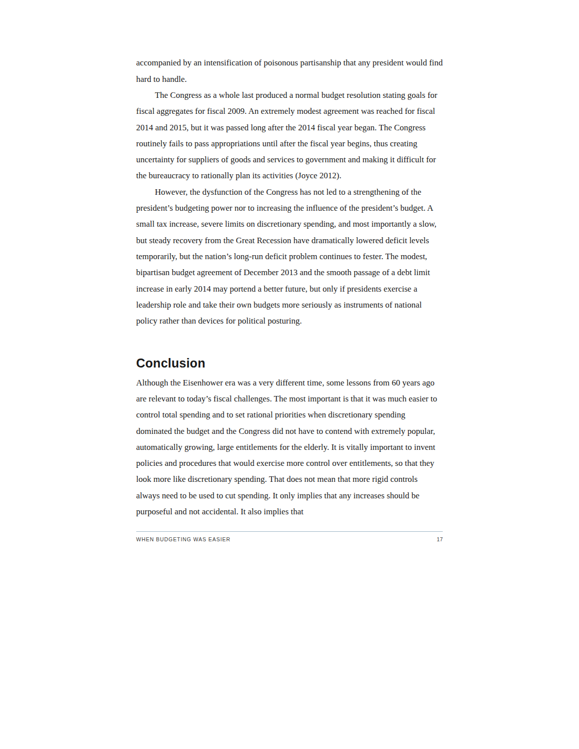accompanied by an intensification of poisonous partisanship that any president would find hard to handle.
The Congress as a whole last produced a normal budget resolution stating goals for fiscal aggregates for fiscal 2009. An extremely modest agreement was reached for fiscal 2014 and 2015, but it was passed long after the 2014 fiscal year began. The Congress routinely fails to pass appropriations until after the fiscal year begins, thus creating uncertainty for suppliers of goods and services to government and making it difficult for the bureaucracy to rationally plan its activities (Joyce 2012).
However, the dysfunction of the Congress has not led to a strengthening of the president’s budgeting power nor to increasing the influence of the president’s budget. A small tax increase, severe limits on discretionary spending, and most importantly a slow, but steady recovery from the Great Recession have dramatically lowered deficit levels temporarily, but the nation’s long-run deficit problem continues to fester. The modest, bipartisan budget agreement of December 2013 and the smooth passage of a debt limit increase in early 2014 may portend a better future, but only if presidents exercise a leadership role and take their own budgets more seriously as instruments of national policy rather than devices for political posturing.
Conclusion
Although the Eisenhower era was a very different time, some lessons from 60 years ago are relevant to today’s fiscal challenges. The most important is that it was much easier to control total spending and to set rational priorities when discretionary spending dominated the budget and the Congress did not have to contend with extremely popular, automatically growing, large entitlements for the elderly. It is vitally important to invent policies and procedures that would exercise more control over entitlements, so that they look more like discretionary spending. That does not mean that more rigid controls always need to be used to cut spending. It only implies that any increases should be purposeful and not accidental. It also implies that
When Budgeting Was Easier 17